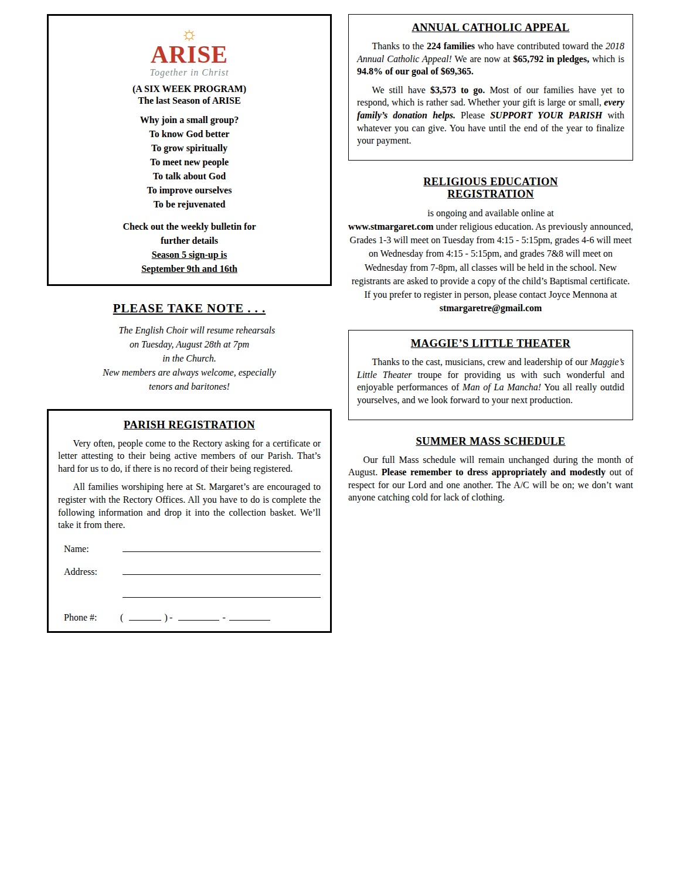☼
ARISE
Together in Christ
(A SIX WEEK PROGRAM)
The last Season of ARISE
Why join a small group?
To know God better
To grow spiritually
To meet new people
To talk about God
To improve ourselves
To be rejuvenated
Check out the weekly bulletin for
further details Season 5 sign-up is September 9th and 16th
PLEASE TAKE NOTE . . .
The English Choir will resume rehearsals
on Tuesday, August 28th at 7pm
in the Church.
New members are always welcome, especially
tenors and baritones!
PARISH REGISTRATION
Very often, people come to the Rectory asking for a certificate or letter attesting to their being active members of our Parish. That’s hard for us to do, if there is no record of their being registered.
All families worshiping here at St. Margaret’s are encouraged to register with the Rectory Offices. All you have to do is complete the following information and drop it into the collection basket. We’ll take it from there.
Name:
Address:
Phone #:
( )- -
ANNUAL CATHOLIC APPEAL
Thanks to the 224 families who have contributed toward the 2018 Annual Catholic Appeal! We are now at $65,792 in pledges, which is 94.8% of our goal of $69,365.
We still have $3,573 to go. Most of our families have yet to respond, which is rather sad. Whether your gift is large or small, every family’s donation helps. Please SUPPORT YOUR PARISH with whatever you can give. You have until the end of the year to finalize your payment.
RELIGIOUS EDUCATION
REGISTRATION
is ongoing and available online at
www.stmargaret.com under religious education. As previously announced, Grades 1-3 will meet on Tuesday from 4:15 - 5:15pm, grades 4-6 will meet on Wednesday from 4:15 - 5:15pm, and grades 7&8 will meet on Wednesday from 7-8pm, all classes will be held in the school. New registrants are asked to provide a copy of the child’s Baptismal certificate. If you prefer to register in person, please contact Joyce Mennona at
stmargaretre@gmail.com
MAGGIE’S LITTLE THEATER
Thanks to the cast, musicians, crew and leadership of our Maggie’s Little Theater troupe for providing us with such wonderful and enjoyable performances of Man of La Mancha! You all really outdid yourselves, and we look forward to your next production.
SUMMER MASS SCHEDULE
Our full Mass schedule will remain unchanged during the month of August. Please remember to dress appropriately and modestly out of respect for our Lord and one another. The A/C will be on; we don’t want anyone catching cold for lack of clothing.